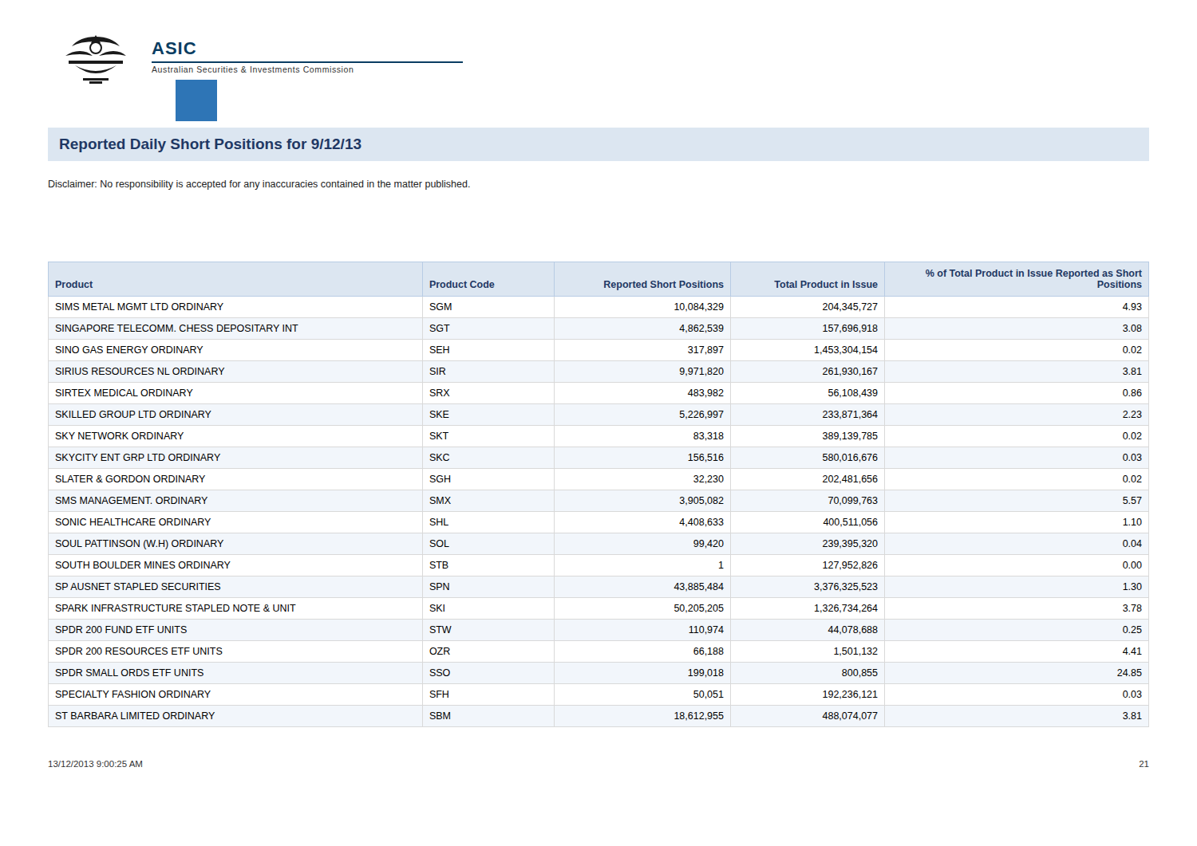ASIC
Australian Securities & Investments Commission
Reported Daily Short Positions for 9/12/13
Disclaimer: No responsibility is accepted for any inaccuracies contained in the matter published.
| Product | Product Code | Reported Short Positions | Total Product in Issue | % of Total Product in Issue Reported as Short Positions |
| --- | --- | --- | --- | --- |
| SIMS METAL MGMT LTD ORDINARY | SGM | 10,084,329 | 204,345,727 | 4.93 |
| SINGAPORE TELECOMM. CHESS DEPOSITARY INT | SGT | 4,862,539 | 157,696,918 | 3.08 |
| SINO GAS ENERGY ORDINARY | SEH | 317,897 | 1,453,304,154 | 0.02 |
| SIRIUS RESOURCES NL ORDINARY | SIR | 9,971,820 | 261,930,167 | 3.81 |
| SIRTEX MEDICAL ORDINARY | SRX | 483,982 | 56,108,439 | 0.86 |
| SKILLED GROUP LTD ORDINARY | SKE | 5,226,997 | 233,871,364 | 2.23 |
| SKY NETWORK ORDINARY | SKT | 83,318 | 389,139,785 | 0.02 |
| SKYCITY ENT GRP LTD ORDINARY | SKC | 156,516 | 580,016,676 | 0.03 |
| SLATER & GORDON ORDINARY | SGH | 32,230 | 202,481,656 | 0.02 |
| SMS MANAGEMENT. ORDINARY | SMX | 3,905,082 | 70,099,763 | 5.57 |
| SONIC HEALTHCARE ORDINARY | SHL | 4,408,633 | 400,511,056 | 1.10 |
| SOUL PATTINSON (W.H) ORDINARY | SOL | 99,420 | 239,395,320 | 0.04 |
| SOUTH BOULDER MINES ORDINARY | STB | 1 | 127,952,826 | 0.00 |
| SP AUSNET STAPLED SECURITIES | SPN | 43,885,484 | 3,376,325,523 | 1.30 |
| SPARK INFRASTRUCTURE STAPLED NOTE & UNIT | SKI | 50,205,205 | 1,326,734,264 | 3.78 |
| SPDR 200 FUND ETF UNITS | STW | 110,974 | 44,078,688 | 0.25 |
| SPDR 200 RESOURCES ETF UNITS | OZR | 66,188 | 1,501,132 | 4.41 |
| SPDR SMALL ORDS ETF UNITS | SSO | 199,018 | 800,855 | 24.85 |
| SPECIALTY FASHION ORDINARY | SFH | 50,051 | 192,236,121 | 0.03 |
| ST BARBARA LIMITED ORDINARY | SBM | 18,612,955 | 488,074,077 | 3.81 |
13/12/2013 9:00:25 AM
21